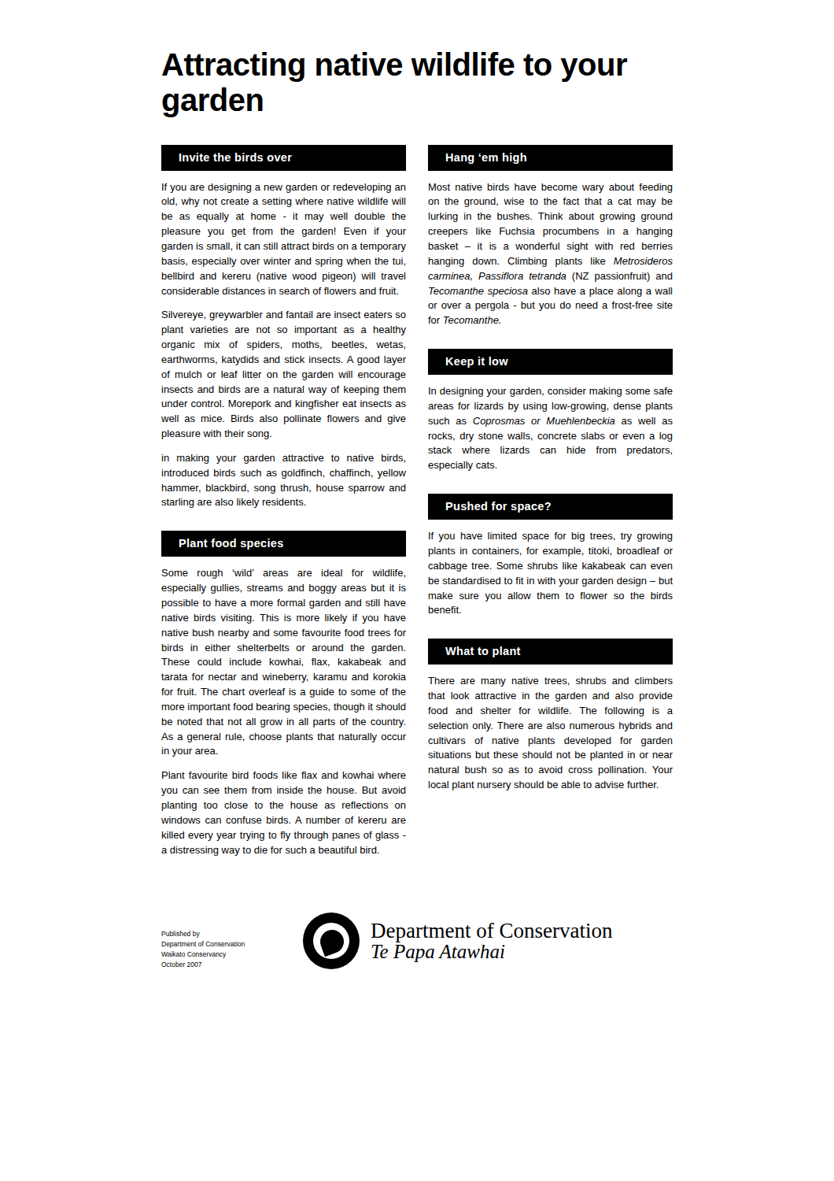Attracting native wildlife to your garden
Invite the birds over
If you are designing a new garden or redeveloping an old, why not create a setting where native wildlife will be as equally at home - it may well double the pleasure you get from the garden! Even if your garden is small, it can still attract birds on a temporary basis, especially over winter and spring when the tui, bellbird and kereru (native wood pigeon) will travel considerable distances in search of flowers and fruit.
Silvereye, greywarbler and fantail are insect eaters so plant varieties are not so important as a healthy organic mix of spiders, moths, beetles, wetas, earthworms, katydids and stick insects. A good layer of mulch or leaf litter on the garden will encourage insects and birds are a natural way of keeping them under control. Morepork and kingfisher eat insects as well as mice. Birds also pollinate flowers and give pleasure with their song.
in making your garden attractive to native birds, introduced birds such as goldfinch, chaffinch, yellow hammer, blackbird, song thrush, house sparrow and starling are also likely residents.
Plant food species
Some rough ‘wild’ areas are ideal for wildlife, especially gullies, streams and boggy areas but it is possible to have a more formal garden and still have native birds visiting. This is more likely if you have native bush nearby and some favourite food trees for birds in either shelterbelts or around the garden. These could include kowhai, flax, kakabeak and tarata for nectar and wineberry, karamu and korokia for fruit. The chart overleaf is a guide to some of the more important food bearing species, though it should be noted that not all grow in all parts of the country. As a general rule, choose plants that naturally occur in your area.
Plant favourite bird foods like flax and kowhai where you can see them from inside the house. But avoid planting too close to the house as reflections on windows can confuse birds. A number of kereru are killed every year trying to fly through panes of glass - a distressing way to die for such a beautiful bird.
Hang ‘em high
Most native birds have become wary about feeding on the ground, wise to the fact that a cat may be lurking in the bushes. Think about growing ground creepers like Fuchsia procumbens in a hanging basket – it is a wonderful sight with red berries hanging down. Climbing plants like Metrosideros carminea, Passiflora tetranda (NZ passionfruit) and Tecomanthe speciosa also have a place along a wall or over a pergola - but you do need a frost-free site for Tecomanthe.
Keep it low
In designing your garden, consider making some safe areas for lizards by using low-growing, dense plants such as Coprosmas or Muehlenbeckia as well as rocks, dry stone walls, concrete slabs or even a log stack where lizards can hide from predators, especially cats.
Pushed for space?
If you have limited space for big trees, try growing plants in containers, for example, titoki, broadleaf or cabbage tree. Some shrubs like kakabeak can even be standardised to fit in with your garden design – but make sure you allow them to flower so the birds benefit.
What to plant
There are many native trees, shrubs and climbers that look attractive in the garden and also provide food and shelter for wildlife. The following is a selection only. There are also numerous hybrids and cultivars of native plants developed for garden situations but these should not be planted in or near natural bush so as to avoid cross pollination. Your local plant nursery should be able to advise further.
Published by
Department of Conservation
Waikato Conservancy
October 2007
Department of Conservation
Te Papa Atawhai